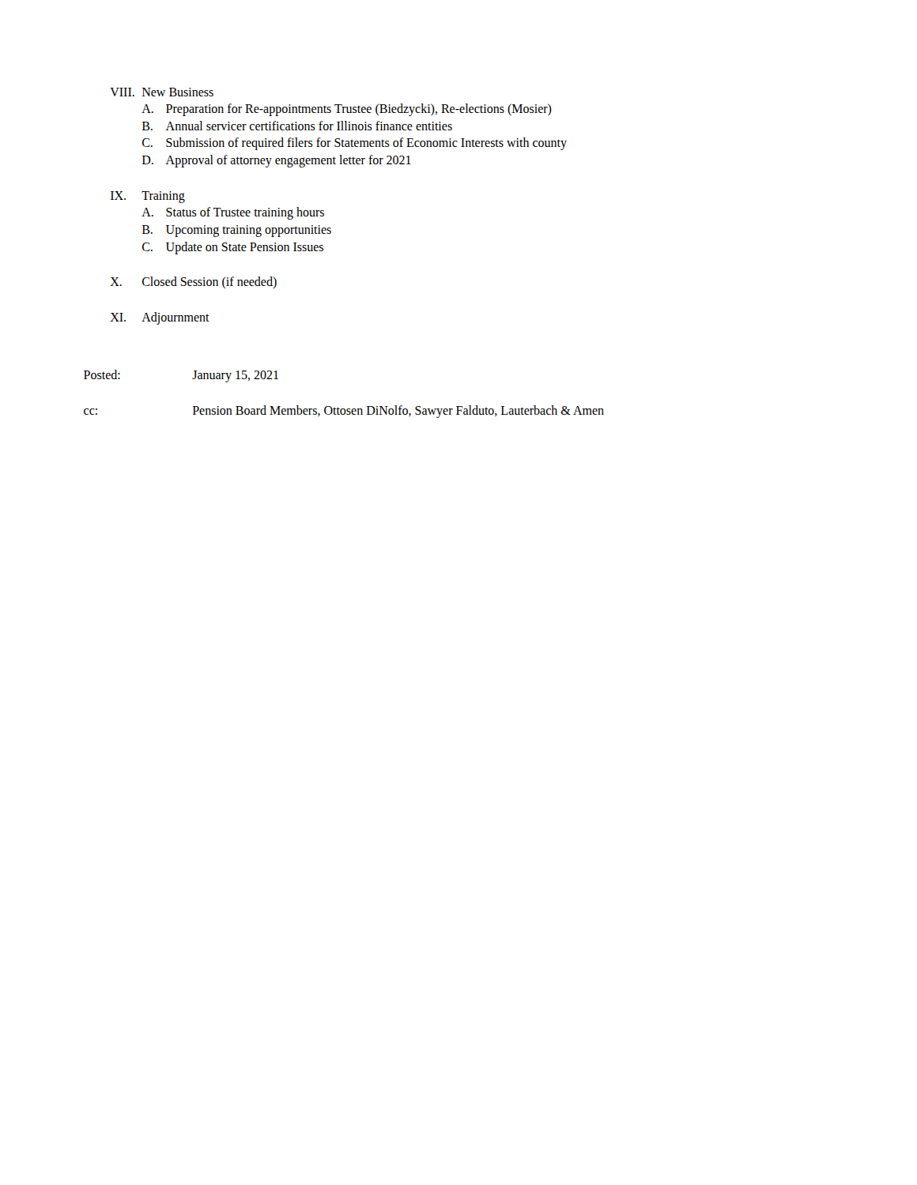VIII.
New Business
A. Preparation for Re-appointments Trustee (Biedzycki), Re-elections (Mosier)
B. Annual servicer certifications for Illinois finance entities
C. Submission of required filers for Statements of Economic Interests with county
D. Approval of attorney engagement letter for 2021
IX.
Training
A. Status of Trustee training hours
B. Upcoming training opportunities
C. Update on State Pension Issues
X.
Closed Session (if needed)
XI.
Adjournment
Posted:
January 15, 2021
cc:
Pension Board Members, Ottosen DiNolfo, Sawyer Falduto, Lauterbach & Amen